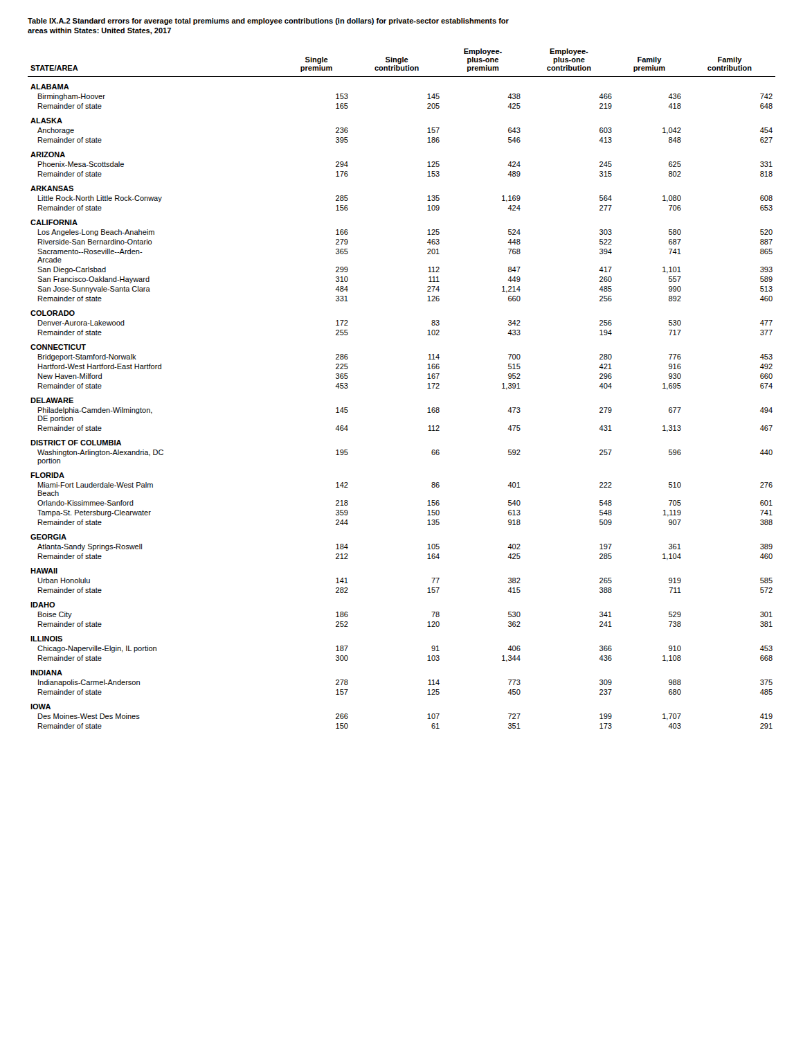Table IX.A.2 Standard errors for average total premiums and employee contributions (in dollars) for private-sector establishments for
areas within States: United States, 2017
| STATE/AREA | Single premium | Single contribution | Employee- plus-one premium | Employee- plus-one contribution | Family premium | Family contribution |
| --- | --- | --- | --- | --- | --- | --- |
| ALABAMA |
| Birmingham-Hoover | 153 | 145 | 438 | 466 | 436 | 742 |
| Remainder of state | 165 | 205 | 425 | 219 | 418 | 648 |
| ALASKA |
| Anchorage | 236 | 157 | 643 | 603 | 1,042 | 454 |
| Remainder of state | 395 | 186 | 546 | 413 | 848 | 627 |
| ARIZONA |
| Phoenix-Mesa-Scottsdale | 294 | 125 | 424 | 245 | 625 | 331 |
| Remainder of state | 176 | 153 | 489 | 315 | 802 | 818 |
| ARKANSAS |
| Little Rock-North Little Rock-Conway | 285 | 135 | 1,169 | 564 | 1,080 | 608 |
| Remainder of state | 156 | 109 | 424 | 277 | 706 | 653 |
| CALIFORNIA |
| Los Angeles-Long Beach-Anaheim | 166 | 125 | 524 | 303 | 580 | 520 |
| Riverside-San Bernardino-Ontario | 279 | 463 | 448 | 522 | 687 | 887 |
| Sacramento--Roseville--Arden- Arcade | 365 | 201 | 768 | 394 | 741 | 865 |
| San Diego-Carlsbad | 299 | 112 | 847 | 417 | 1,101 | 393 |
| San Francisco-Oakland-Hayward | 310 | 111 | 449 | 260 | 557 | 589 |
| San Jose-Sunnyvale-Santa Clara | 484 | 274 | 1,214 | 485 | 990 | 513 |
| Remainder of state | 331 | 126 | 660 | 256 | 892 | 460 |
| COLORADO |
| Denver-Aurora-Lakewood | 172 | 83 | 342 | 256 | 530 | 477 |
| Remainder of state | 255 | 102 | 433 | 194 | 717 | 377 |
| CONNECTICUT |
| Bridgeport-Stamford-Norwalk | 286 | 114 | 700 | 280 | 776 | 453 |
| Hartford-West Hartford-East Hartford | 225 | 166 | 515 | 421 | 916 | 492 |
| New Haven-Milford | 365 | 167 | 952 | 296 | 930 | 660 |
| Remainder of state | 453 | 172 | 1,391 | 404 | 1,695 | 674 |
| DELAWARE |
| Philadelphia-Camden-Wilmington, DE portion | 145 | 168 | 473 | 279 | 677 | 494 |
| Remainder of state | 464 | 112 | 475 | 431 | 1,313 | 467 |
| DISTRICT OF COLUMBIA |
| Washington-Arlington-Alexandria, DC portion | 195 | 66 | 592 | 257 | 596 | 440 |
| FLORIDA |
| Miami-Fort Lauderdale-West Palm Beach | 142 | 86 | 401 | 222 | 510 | 276 |
| Orlando-Kissimmee-Sanford | 218 | 156 | 540 | 548 | 705 | 601 |
| Tampa-St. Petersburg-Clearwater | 359 | 150 | 613 | 548 | 1,119 | 741 |
| Remainder of state | 244 | 135 | 918 | 509 | 907 | 388 |
| GEORGIA |
| Atlanta-Sandy Springs-Roswell | 184 | 105 | 402 | 197 | 361 | 389 |
| Remainder of state | 212 | 164 | 425 | 285 | 1,104 | 460 |
| HAWAII |
| Urban Honolulu | 141 | 77 | 382 | 265 | 919 | 585 |
| Remainder of state | 282 | 157 | 415 | 388 | 711 | 572 |
| IDAHO |
| Boise City | 186 | 78 | 530 | 341 | 529 | 301 |
| Remainder of state | 252 | 120 | 362 | 241 | 738 | 381 |
| ILLINOIS |
| Chicago-Naperville-Elgin, IL portion | 187 | 91 | 406 | 366 | 910 | 453 |
| Remainder of state | 300 | 103 | 1,344 | 436 | 1,108 | 668 |
| INDIANA |
| Indianapolis-Carmel-Anderson | 278 | 114 | 773 | 309 | 988 | 375 |
| Remainder of state | 157 | 125 | 450 | 237 | 680 | 485 |
| IOWA |
| Des Moines-West Des Moines | 266 | 107 | 727 | 199 | 1,707 | 419 |
| Remainder of state | 150 | 61 | 351 | 173 | 403 | 291 |